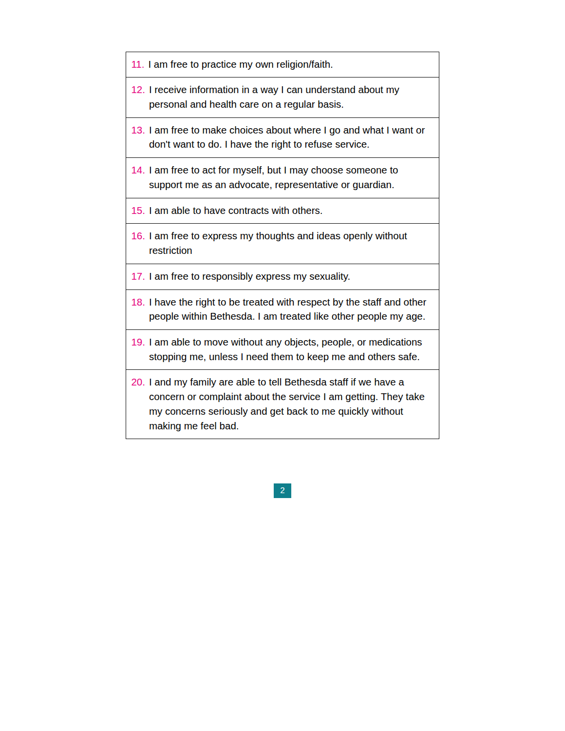| 11. I am free to practice my own religion/faith. |
| 12. I receive information in a way I can understand about my personal and health care on a regular basis. |
| 13. I am free to make choices about where I go and what I want or don't want to do. I have the right to refuse service. |
| 14. I am free to act for myself, but I may choose someone to support me as an advocate, representative or guardian. |
| 15. I am able to have contracts with others. |
| 16. I am free to express my thoughts and ideas openly without restriction |
| 17. I am free to responsibly express my sexuality. |
| 18. I have the right to be treated with respect by the staff and other people within Bethesda. I am treated like other people my age. |
| 19. I am able to move without any objects, people, or medications stopping me, unless I need them to keep me and others safe. |
| 20. I and my family are able to tell Bethesda staff if we have a concern or complaint about the service I am getting. They take my concerns seriously and get back to me quickly without making me feel bad. |
2